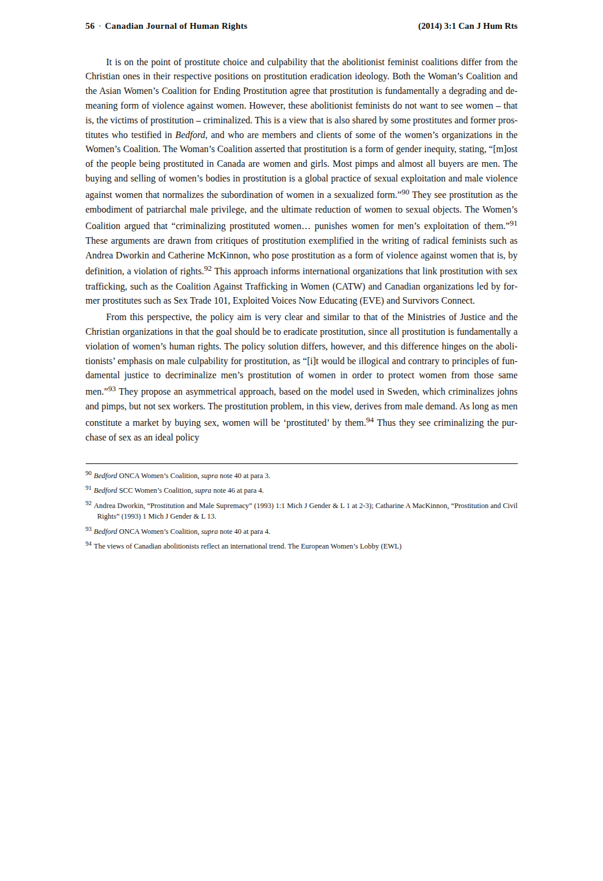56·Canadian Journal of Human Rights (2014) 3:1 Can J Hum Rts
It is on the point of prostitute choice and culpability that the abolitionist feminist coalitions differ from the Christian ones in their respective positions on prostitution eradication ideology. Both the Woman’s Coalition and the Asian Women’s Coalition for Ending Prostitution agree that prostitution is fundamentally a degrading and demeaning form of violence against women. However, these abolitionist feminists do not want to see women – that is, the victims of prostitution – criminalized. This is a view that is also shared by some prostitutes and former prostitutes who testified in Bedford, and who are members and clients of some of the women’s organizations in the Women’s Coalition. The Woman’s Coalition asserted that prostitution is a form of gender inequity, stating, “[m]ost of the people being prostituted in Canada are women and girls. Most pimps and almost all buyers are men. The buying and selling of women’s bodies in prostitution is a global practice of sexual exploitation and male violence against women that normalizes the subordination of women in a sexualized form.”90 They see prostitution as the embodiment of patriarchal male privilege, and the ultimate reduction of women to sexual objects. The Women’s Coalition argued that “criminalizing prostituted women… punishes women for men’s exploitation of them.”91 These arguments are drawn from critiques of prostitution exemplified in the writing of radical feminists such as Andrea Dworkin and Catherine McKinnon, who pose prostitution as a form of violence against women that is, by definition, a violation of rights.92 This approach informs international organizations that link prostitution with sex trafficking, such as the Coalition Against Trafficking in Women (CATW) and Canadian organizations led by former prostitutes such as Sex Trade 101, Exploited Voices Now Educating (EVE) and Survivors Connect.
From this perspective, the policy aim is very clear and similar to that of the Ministries of Justice and the Christian organizations in that the goal should be to eradicate prostitution, since all prostitution is fundamentally a violation of women’s human rights. The policy solution differs, however, and this difference hinges on the abolitionists’ emphasis on male culpability for prostitution, as “[i]t would be illogical and contrary to principles of fundamental justice to decriminalize men’s prostitution of women in order to protect women from those same men.”93 They propose an asymmetrical approach, based on the model used in Sweden, which criminalizes johns and pimps, but not sex workers. The prostitution problem, in this view, derives from male demand. As long as men constitute a market by buying sex, women will be ‘prostituted’ by them.94 Thus they see criminalizing the purchase of sex as an ideal policy
90Bedford ONCA Women’s Coalition, supra note 40 at para 3.
91Bedford SCC Women’s Coalition, supra note 46 at para 4.
92Andrea Dworkin, “Prostitution and Male Supremacy” (1993) 1:1 Mich J Gender & L 1 at 2-3); Catharine A MacKinnon, “Prostitution and Civil Rights” (1993) 1 Mich J Gender & L 13.
93Bedford ONCA Women’s Coalition, supra note 40 at para 4.
94The views of Canadian abolitionists reflect an international trend. The European Women’s Lobby (EWL)